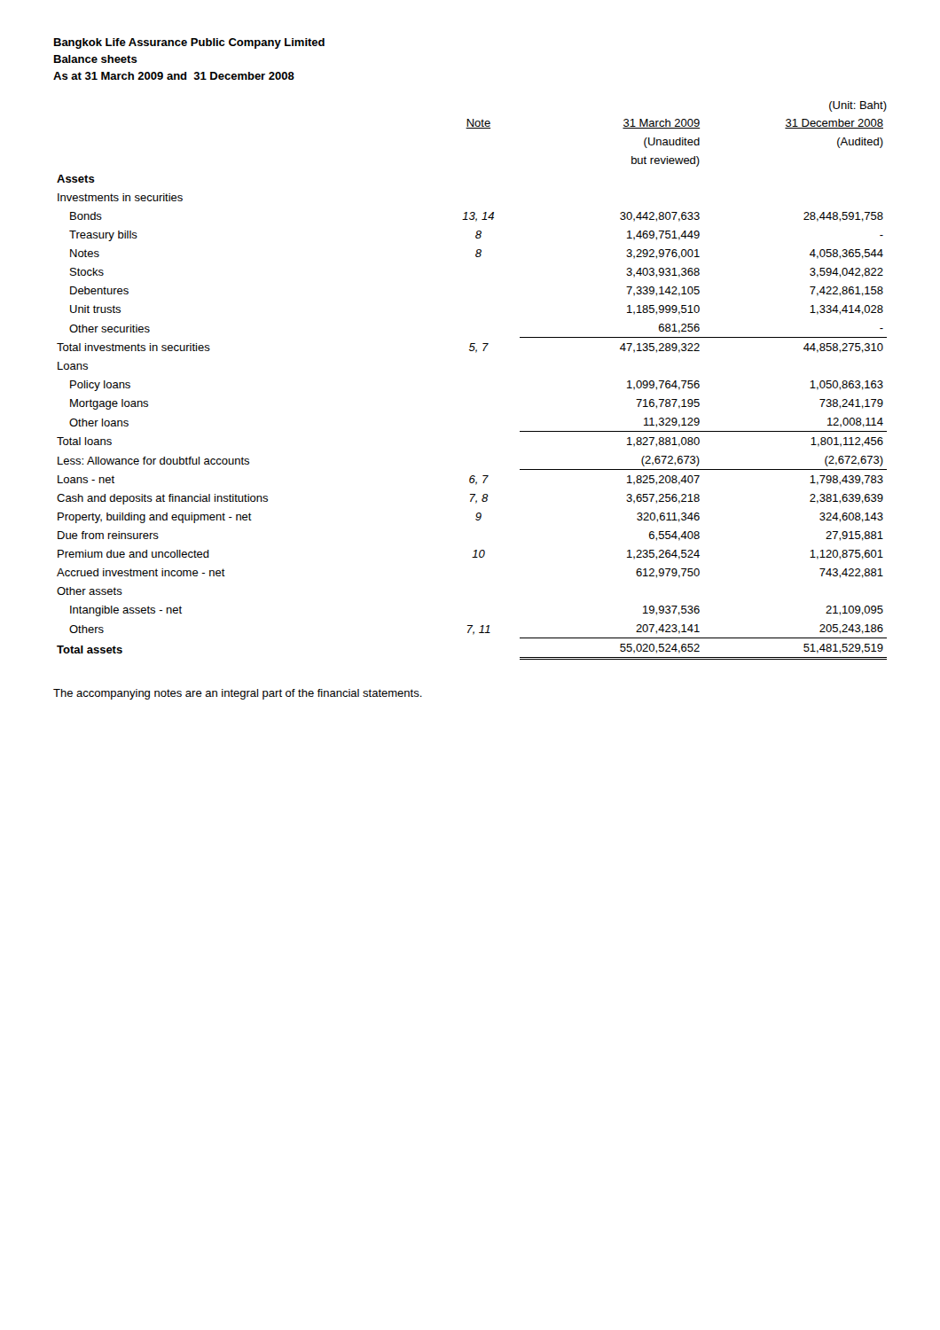Bangkok Life Assurance Public Company Limited
Balance sheets
As at 31 March 2009 and 31 December 2008
(Unit: Baht)
| | Note | 31 March 2009 | 31 December 2008 |
| --- | --- | --- | --- |
| | | (Unaudited | (Audited) |
| | | but reviewed) | |
| Assets | | | |
| Investments in securities | | | |
| Bonds | 13, 14 | 30,442,807,633 | 28,448,591,758 |
| Treasury bills | 8 | 1,469,751,449 | - |
| Notes | 8 | 3,292,976,001 | 4,058,365,544 |
| Stocks | | 3,403,931,368 | 3,594,042,822 |
| Debentures | | 7,339,142,105 | 7,422,861,158 |
| Unit trusts | | 1,185,999,510 | 1,334,414,028 |
| Other securities | | 681,256 | - |
| Total investments in securities | 5, 7 | 47,135,289,322 | 44,858,275,310 |
| Loans | | | |
| Policy loans | | 1,099,764,756 | 1,050,863,163 |
| Mortgage loans | | 716,787,195 | 738,241,179 |
| Other loans | | 11,329,129 | 12,008,114 |
| Total loans | | 1,827,881,080 | 1,801,112,456 |
| Less: Allowance for doubtful accounts | | (2,672,673) | (2,672,673) |
| Loans - net | 6, 7 | 1,825,208,407 | 1,798,439,783 |
| Cash and deposits at financial institutions | 7, 8 | 3,657,256,218 | 2,381,639,639 |
| Property, building and equipment - net | 9 | 320,611,346 | 324,608,143 |
| Due from reinsurers | | 6,554,408 | 27,915,881 |
| Premium due and uncollected | 10 | 1,235,264,524 | 1,120,875,601 |
| Accrued investment income - net | | 612,979,750 | 743,422,881 |
| Other assets | | | |
| Intangible assets - net | | 19,937,536 | 21,109,095 |
| Others | 7, 11 | 207,423,141 | 205,243,186 |
| Total assets | | 55,020,524,652 | 51,481,529,519 |
The accompanying notes are an integral part of the financial statements.